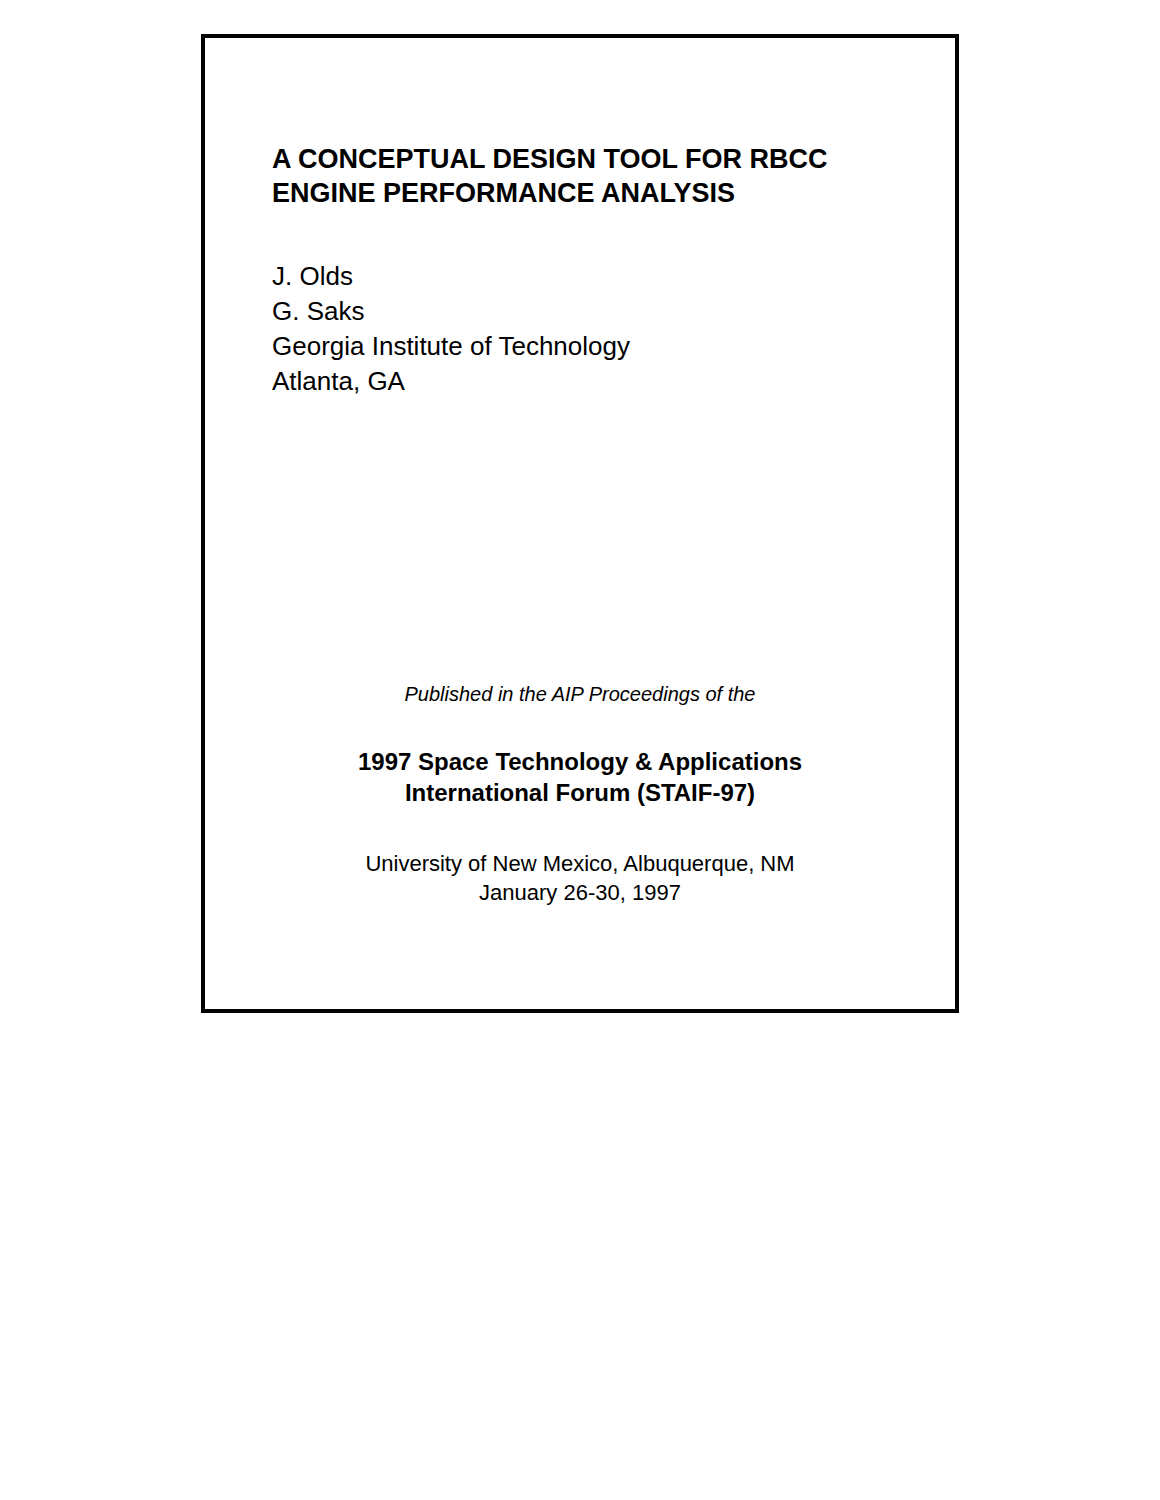A CONCEPTUAL DESIGN TOOL FOR RBCC ENGINE PERFORMANCE ANALYSIS
J. Olds
G. Saks
Georgia Institute of Technology
Atlanta, GA
Published in the AIP Proceedings of the
1997 Space Technology & Applications International Forum (STAIF-97)
University of New Mexico, Albuquerque, NM
January 26-30, 1997